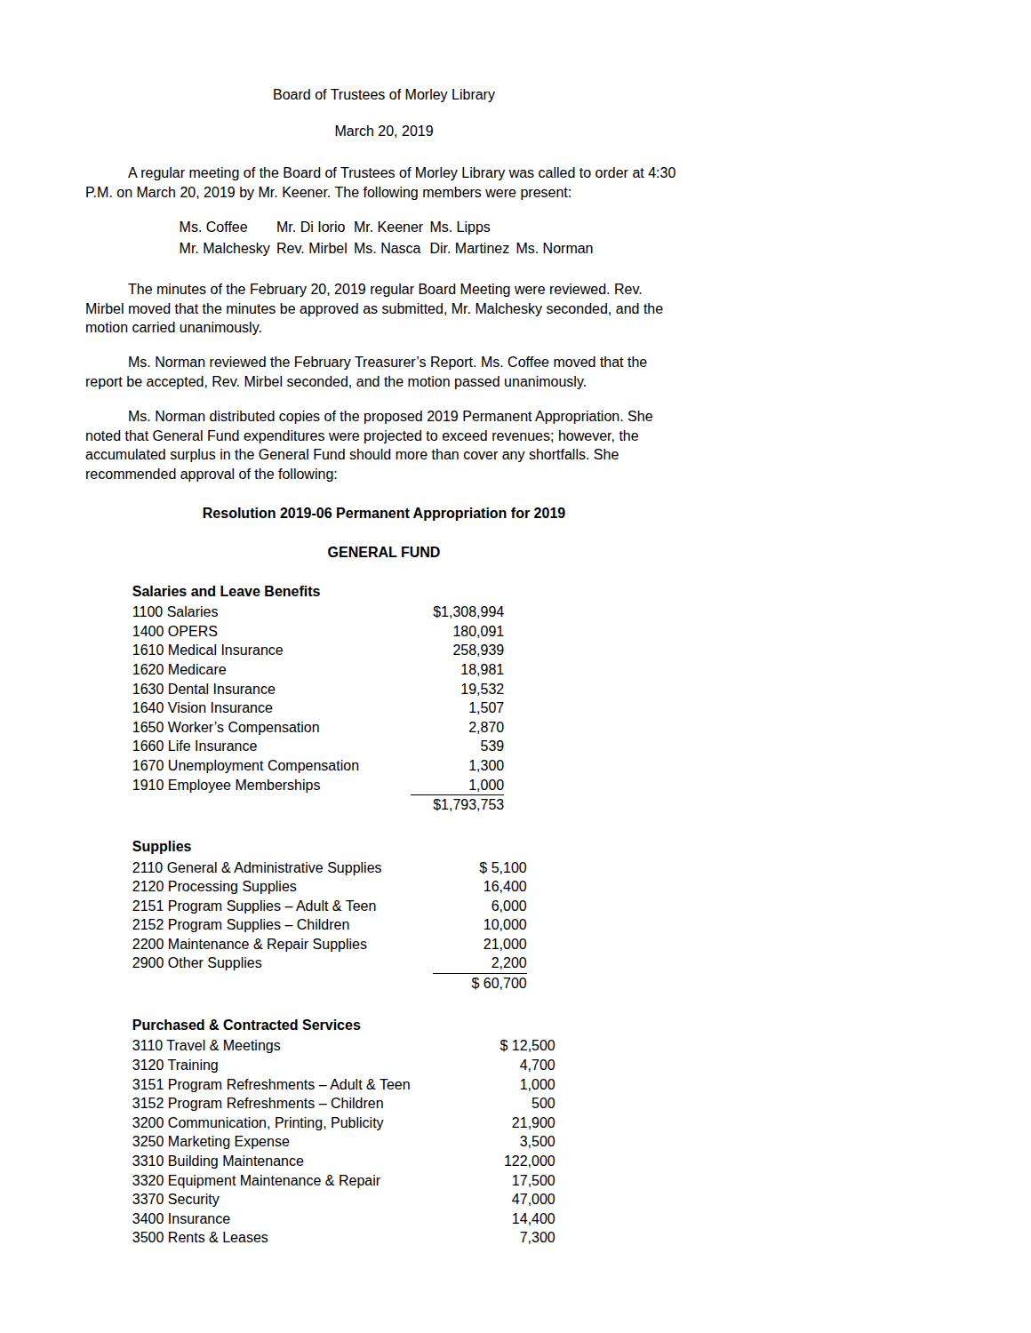Board of Trustees of Morley Library
March 20, 2019
A regular meeting of the Board of Trustees of Morley Library was called to order at 4:30 P.M. on March 20, 2019 by Mr. Keener. The following members were present:
| Ms. Coffee | Mr. Di Iorio | Mr. Keener | Ms. Lipps | |
| Mr. Malchesky | Rev. Mirbel | Ms. Nasca | Dir. Martinez | Ms. Norman |
The minutes of the February 20, 2019 regular Board Meeting were reviewed. Rev. Mirbel moved that the minutes be approved as submitted, Mr. Malchesky seconded, and the motion carried unanimously.
Ms. Norman reviewed the February Treasurer’s Report. Ms. Coffee moved that the report be accepted, Rev. Mirbel seconded, and the motion passed unanimously.
Ms. Norman distributed copies of the proposed 2019 Permanent Appropriation. She noted that General Fund expenditures were projected to exceed revenues; however, the accumulated surplus in the General Fund should more than cover any shortfalls. She recommended approval of the following:
Resolution 2019-06 Permanent Appropriation for 2019
GENERAL FUND
Salaries and Leave Benefits
| 1100 Salaries | $1,308,994 |
| 1400 OPERS | 180,091 |
| 1610 Medical Insurance | 258,939 |
| 1620 Medicare | 18,981 |
| 1630 Dental Insurance | 19,532 |
| 1640 Vision Insurance | 1,507 |
| 1650 Worker’s Compensation | 2,870 |
| 1660 Life Insurance | 539 |
| 1670 Unemployment Compensation | 1,300 |
| 1910 Employee Memberships | 1,000 |
| | $1,793,753 |
Supplies
| 2110 General & Administrative Supplies | $ 5,100 |
| 2120 Processing Supplies | 16,400 |
| 2151 Program Supplies – Adult & Teen | 6,000 |
| 2152 Program Supplies – Children | 10,000 |
| 2200 Maintenance & Repair Supplies | 21,000 |
| 2900 Other Supplies | 2,200 |
| | $ 60,700 |
Purchased & Contracted Services
| 3110 Travel & Meetings | $ 12,500 |
| 3120 Training | 4,700 |
| 3151 Program Refreshments – Adult & Teen | 1,000 |
| 3152 Program Refreshments – Children | 500 |
| 3200 Communication, Printing, Publicity | 21,900 |
| 3250 Marketing Expense | 3,500 |
| 3310 Building Maintenance | 122,000 |
| 3320 Equipment Maintenance & Repair | 17,500 |
| 3370 Security | 47,000 |
| 3400 Insurance | 14,400 |
| 3500 Rents & Leases | 7,300 |